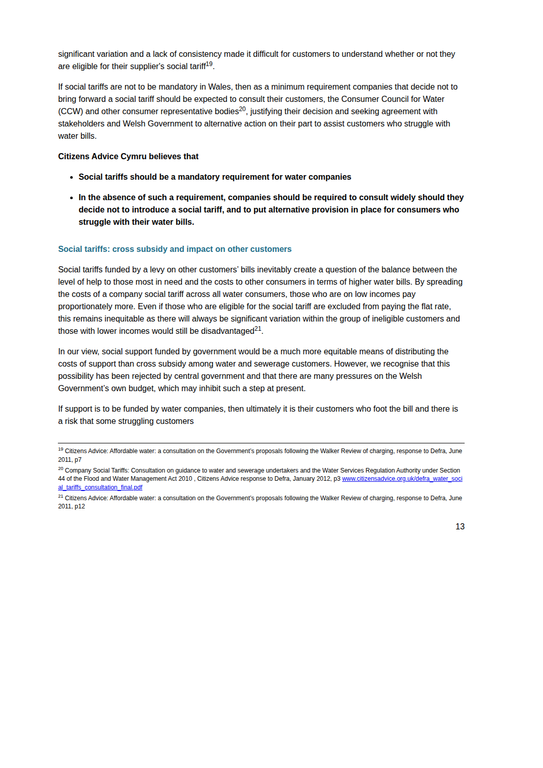significant variation and a lack of consistency made it difficult for customers to understand whether or not they are eligible for their supplier's social tariff19.
If social tariffs are not to be mandatory in Wales, then as a minimum requirement companies that decide not to bring forward a social tariff should be expected to consult their customers, the Consumer Council for Water (CCW) and other consumer representative bodies20, justifying their decision and seeking agreement with stakeholders and Welsh Government to alternative action on their part to assist customers who struggle with water bills.
Citizens Advice Cymru believes that
Social tariffs should be a mandatory requirement for water companies
In the absence of such a requirement, companies should be required to consult widely should they decide not to introduce a social tariff, and to put alternative provision in place for consumers who struggle with their water bills.
Social tariffs: cross subsidy and impact on other customers
Social tariffs funded by a levy on other customers’ bills inevitably create a question of the balance between the level of help to those most in need and the costs to other consumers in terms of higher water bills. By spreading the costs of a company social tariff across all water consumers, those who are on low incomes pay proportionately more. Even if those who are eligible for the social tariff are excluded from paying the flat rate, this remains inequitable as there will always be significant variation within the group of ineligible customers and those with lower incomes would still be disadvantaged21.
In our view, social support funded by government would be a much more equitable means of distributing the costs of support than cross subsidy among water and sewerage customers. However, we recognise that this possibility has been rejected by central government and that there are many pressures on the Welsh Government’s own budget, which may inhibit such a step at present.
If support is to be funded by water companies, then ultimately it is their customers who foot the bill and there is a risk that some struggling customers
19 Citizens Advice: Affordable water: a consultation on the Government’s proposals following the Walker Review of charging, response to Defra, June 2011, p7
20 Company Social Tariffs: Consultation on guidance to water and sewerage undertakers and the Water Services Regulation Authority under Section 44 of the Flood and Water Management Act 2010 , Citizens Advice response to Defra, January 2012, p3 www.citizensadvice.org.uk/defra_water_social_tariffs_consultation_final.pdf
21 Citizens Advice: Affordable water: a consultation on the Government’s proposals following the Walker Review of charging, response to Defra, June 2011, p12
13